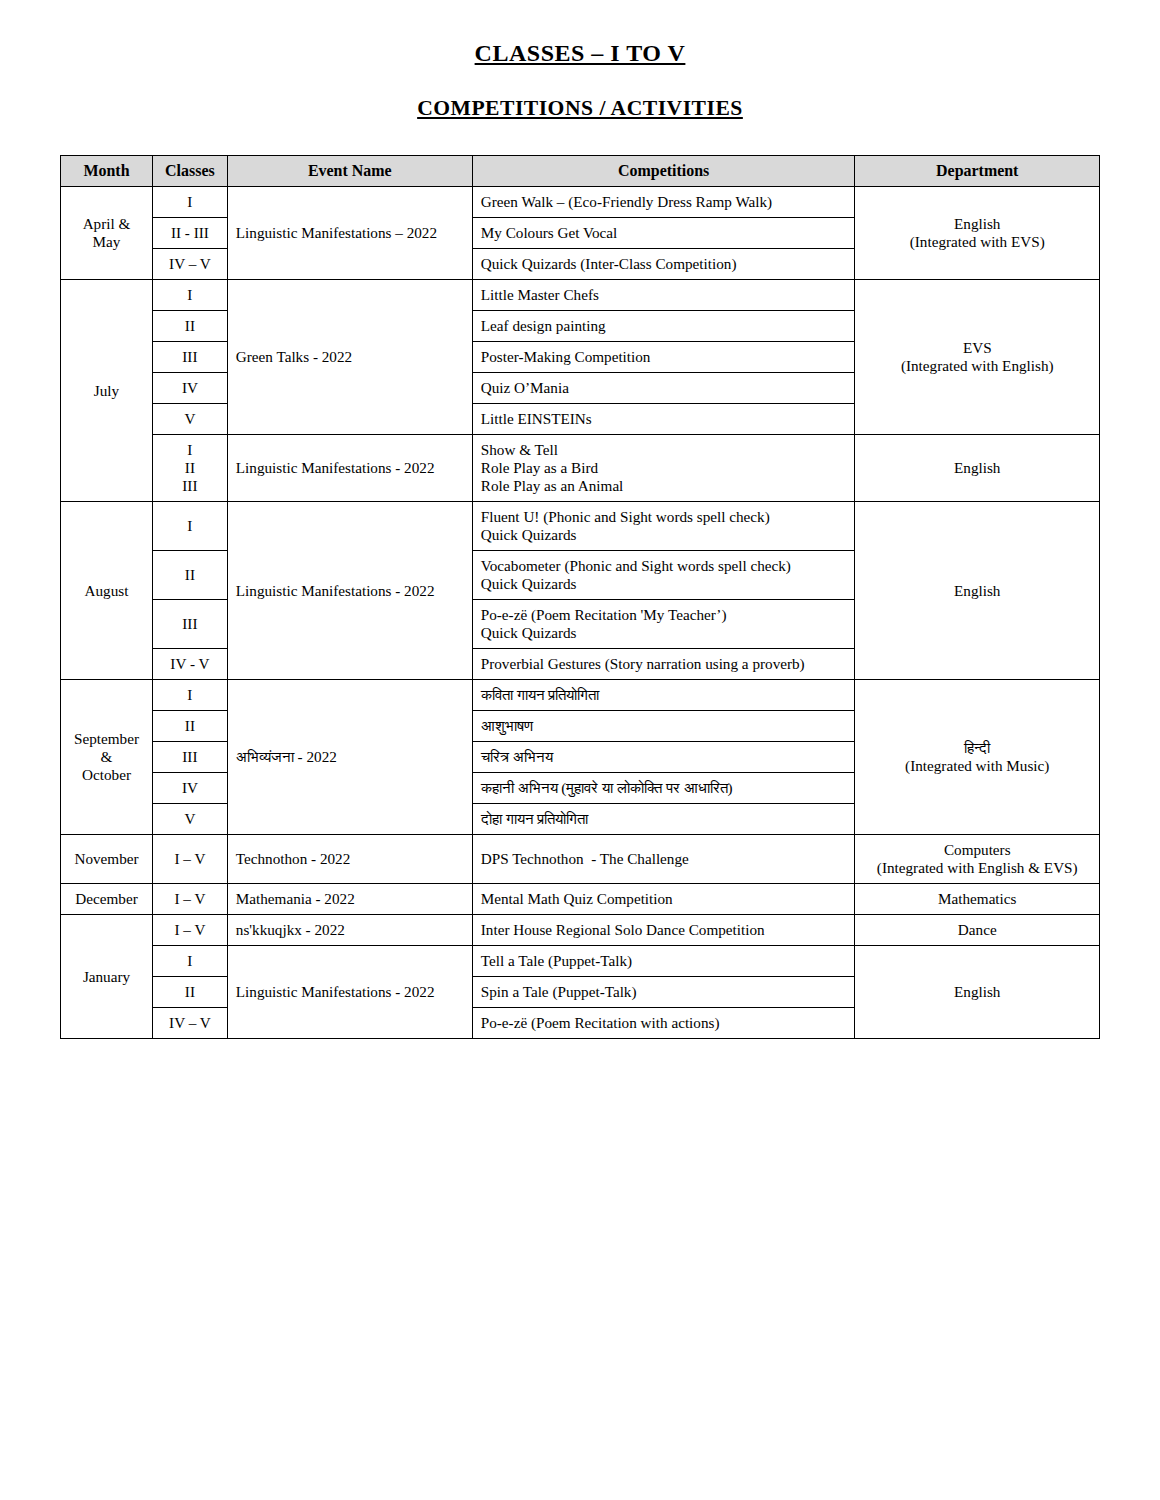CLASSES – I TO V
COMPETITIONS / ACTIVITIES
| Month | Classes | Event Name | Competitions | Department |
| --- | --- | --- | --- | --- |
| April & May | I | Linguistic Manifestations – 2022 | Green Walk – (Eco-Friendly Dress Ramp Walk) | English (Integrated with EVS) |
| II - III | My Colours Get Vocal |
| IV – V | Quick Quizards (Inter-Class Competition) |
| July | I | Green Talks - 2022 | Little Master Chefs | EVS (Integrated with English) |
| II | Leaf design painting |
| III | Poster-Making Competition |
| IV | Quiz O’Mania |
| V | Little EINSTEINs |
| I II III | Linguistic Manifestations - 2022 | Show & Tell Role Play as a Bird Role Play as an Animal | English |
| August | I | Linguistic Manifestations - 2022 | Fluent U! (Phonic and Sight words spell check) Quick Quizards | English |
| II | Vocabometer (Phonic and Sight words spell check) Quick Quizards |
| III | Po-e-zë (Poem Recitation 'My Teacher’) Quick Quizards |
| IV - V | Proverbial Gestures (Story narration using a proverb) |
| September & October | I | अभिव्यंजना - 2022 | कविता गायन प्रतियोगिता | हिन्दी (Integrated with Music) |
| II | आशुभाषण |
| III | चरित्र अभिनय |
| IV | कहानी अभिनय (मुहावरे या लोकोक्ति पर आधारित) |
| V | दोहा गायन प्रतियोगिता |
| November | I – V | Technothon - 2022 | DPS Technothon - The Challenge | Computers (Integrated with English & EVS) |
| December | I – V | Mathemania - 2022 | Mental Math Quiz Competition | Mathematics |
| January | I – V | ns'kkuqjkx - 2022 | Inter House Regional Solo Dance Competition | Dance |
| I | Linguistic Manifestations - 2022 | Tell a Tale (Puppet-Talk) | English |
| II | Spin a Tale (Puppet-Talk) |
| IV – V | Po-e-zë (Poem Recitation with actions) |